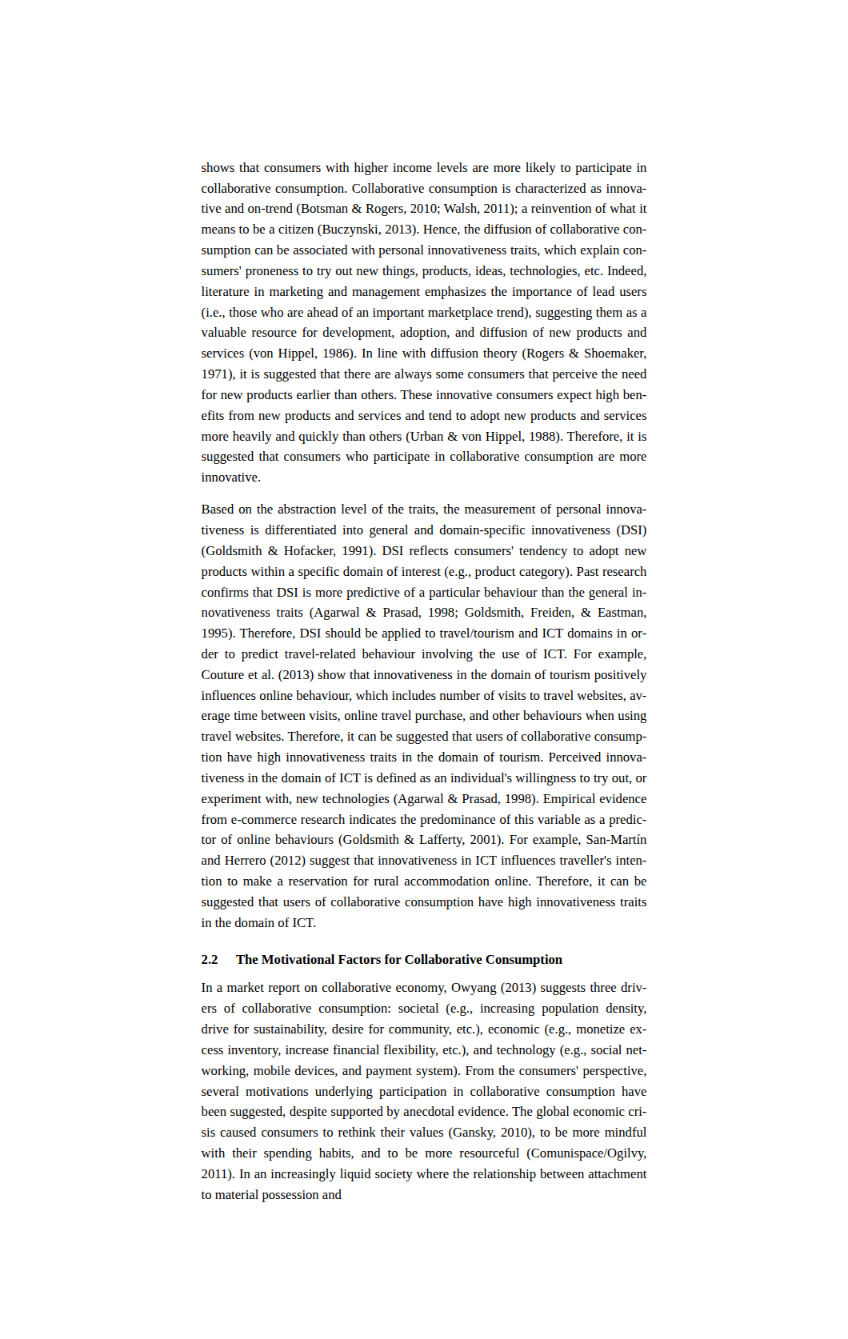shows that consumers with higher income levels are more likely to participate in collaborative consumption. Collaborative consumption is characterized as innovative and on-trend (Botsman & Rogers, 2010; Walsh, 2011); a reinvention of what it means to be a citizen (Buczynski, 2013). Hence, the diffusion of collaborative consumption can be associated with personal innovativeness traits, which explain consumers' proneness to try out new things, products, ideas, technologies, etc. Indeed, literature in marketing and management emphasizes the importance of lead users (i.e., those who are ahead of an important marketplace trend), suggesting them as a valuable resource for development, adoption, and diffusion of new products and services (von Hippel, 1986). In line with diffusion theory (Rogers & Shoemaker, 1971), it is suggested that there are always some consumers that perceive the need for new products earlier than others. These innovative consumers expect high benefits from new products and services and tend to adopt new products and services more heavily and quickly than others (Urban & von Hippel, 1988). Therefore, it is suggested that consumers who participate in collaborative consumption are more innovative.
Based on the abstraction level of the traits, the measurement of personal innovativeness is differentiated into general and domain-specific innovativeness (DSI) (Goldsmith & Hofacker, 1991). DSI reflects consumers' tendency to adopt new products within a specific domain of interest (e.g., product category). Past research confirms that DSI is more predictive of a particular behaviour than the general innovativeness traits (Agarwal & Prasad, 1998; Goldsmith, Freiden, & Eastman, 1995). Therefore, DSI should be applied to travel/tourism and ICT domains in order to predict travel-related behaviour involving the use of ICT. For example, Couture et al. (2013) show that innovativeness in the domain of tourism positively influences online behaviour, which includes number of visits to travel websites, average time between visits, online travel purchase, and other behaviours when using travel websites. Therefore, it can be suggested that users of collaborative consumption have high innovativeness traits in the domain of tourism. Perceived innovativeness in the domain of ICT is defined as an individual's willingness to try out, or experiment with, new technologies (Agarwal & Prasad, 1998). Empirical evidence from e-commerce research indicates the predominance of this variable as a predictor of online behaviours (Goldsmith & Lafferty, 2001). For example, San-Martín and Herrero (2012) suggest that innovativeness in ICT influences traveller's intention to make a reservation for rural accommodation online. Therefore, it can be suggested that users of collaborative consumption have high innovativeness traits in the domain of ICT.
2.2 The Motivational Factors for Collaborative Consumption
In a market report on collaborative economy, Owyang (2013) suggests three drivers of collaborative consumption: societal (e.g., increasing population density, drive for sustainability, desire for community, etc.), economic (e.g., monetize excess inventory, increase financial flexibility, etc.), and technology (e.g., social networking, mobile devices, and payment system). From the consumers' perspective, several motivations underlying participation in collaborative consumption have been suggested, despite supported by anecdotal evidence. The global economic crisis caused consumers to rethink their values (Gansky, 2010), to be more mindful with their spending habits, and to be more resourceful (Comunispace/Ogilvy, 2011). In an increasingly liquid society where the relationship between attachment to material possession and